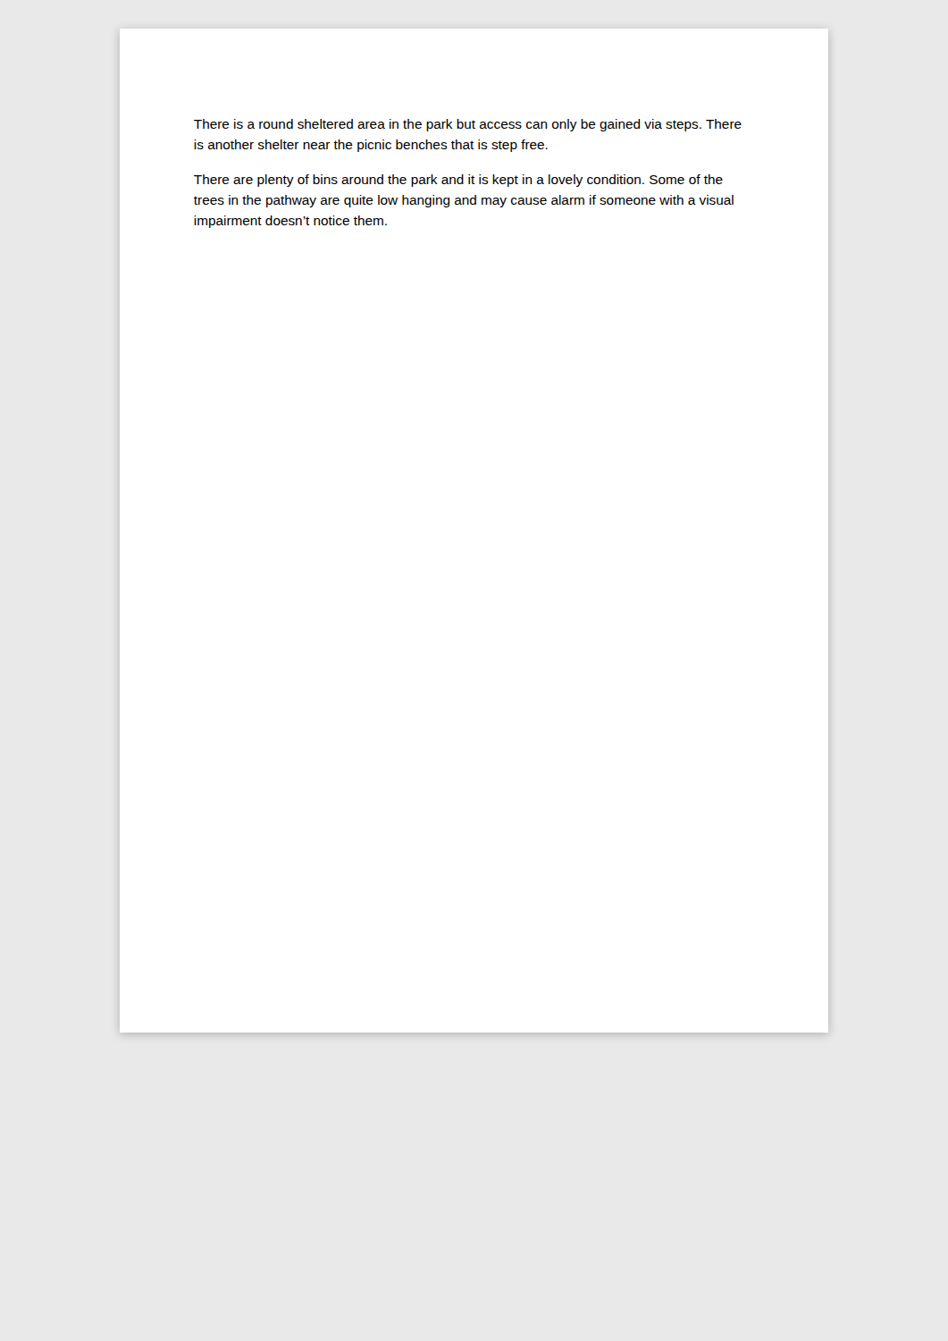There is a round sheltered area in the park but access can only be gained via steps. There is another shelter near the picnic benches that is step free.
There are plenty of bins around the park and it is kept in a lovely condition. Some of the trees in the pathway are quite low hanging and may cause alarm if someone with a visual impairment doesn’t notice them.